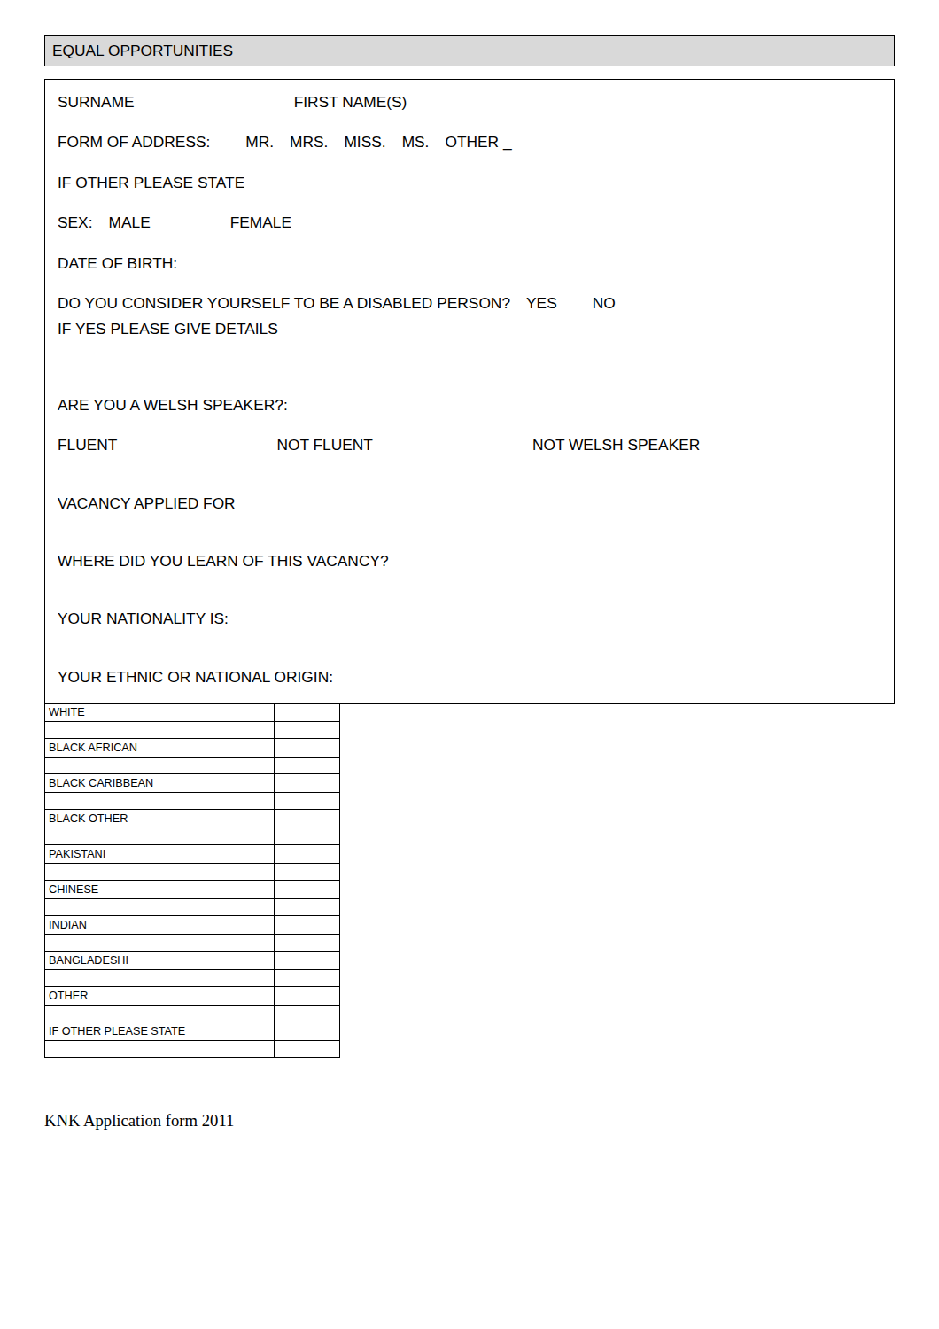EQUAL OPPORTUNITIES
SURNAME FIRST NAME(S)
FORM OF ADDRESS: MR. MRS. MISS. MS. OTHER _
IF OTHER PLEASE STATE
SEX: MALE FEMALE
DATE OF BIRTH:
DO YOU CONSIDER YOURSELF TO BE A DISABLED PERSON? YES NO
IF YES PLEASE GIVE DETAILS
ARE YOU A WELSH SPEAKER?:
FLUENT NOT FLUENT NOT WELSH SPEAKER
VACANCY APPLIED FOR
WHERE DID YOU LEARN OF THIS VACANCY?
YOUR NATIONALITY IS:
YOUR ETHNIC OR NATIONAL ORIGIN:
| WHITE | |
| BLACK AFRICAN | |
| BLACK CARIBBEAN | |
| BLACK OTHER | |
| PAKISTANI | |
| CHINESE | |
| INDIAN | |
| BANGLADESHI | |
| OTHER | |
| IF OTHER PLEASE STATE | |
KNK Application form 2011